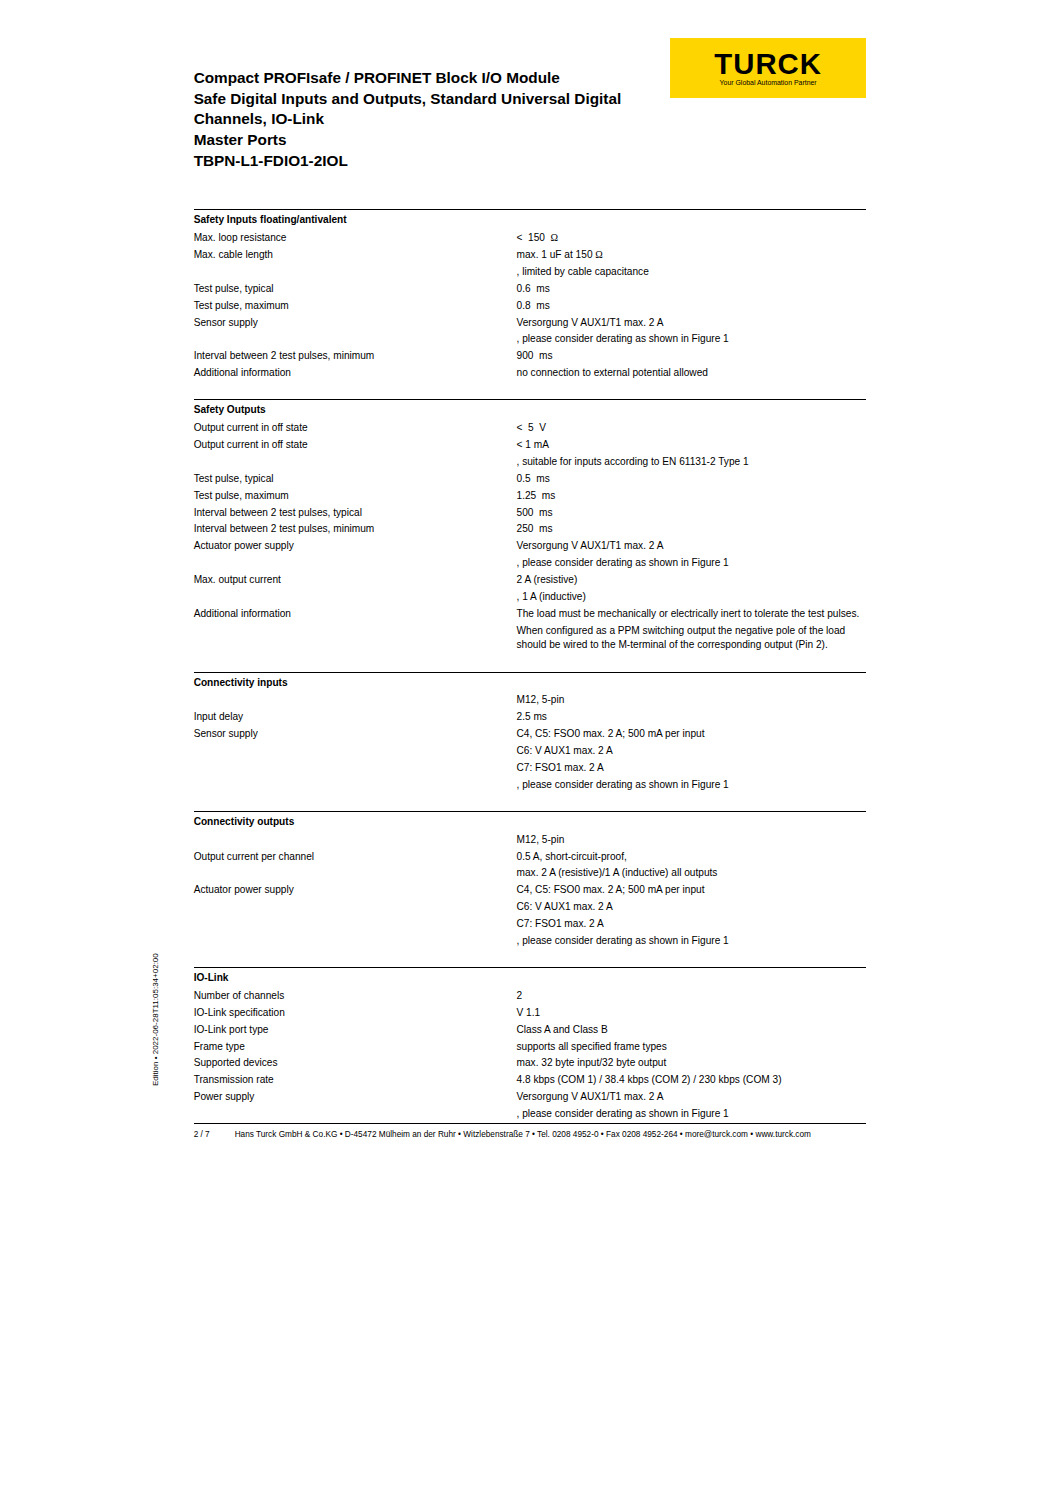TURCK
Your Global Automation Partner
Compact PROFIsafe / PROFINET Block I/O Module
Safe Digital Inputs and Outputs, Standard Universal Digital Channels, IO-Link
Master Ports TBPN-L1-FDIO1-2IOL
| Safety Inputs floating/antivalent |
| Max. loop resistance | < 150 Ω |
| Max. cable length | max. 1 uF at 150 Ω |
| | , limited by cable capacitance |
| Test pulse, typical | 0.6 ms |
| Test pulse, maximum | 0.8 ms |
| Sensor supply | Versorgung V AUX1/T1 max. 2 A |
| | , please consider derating as shown in Figure 1 |
| Interval between 2 test pulses, minimum | 900 ms |
| Additional information | no connection to external potential allowed |
| Safety Outputs |
| Output current in off state | < 5 V |
| Output current in off state | < 1 mA |
| | , suitable for inputs according to EN 61131-2 Type 1 |
| Test pulse, typical | 0.5 ms |
| Test pulse, maximum | 1.25 ms |
| Interval between 2 test pulses, typical | 500 ms |
| Interval between 2 test pulses, minimum | 250 ms |
| Actuator power supply | Versorgung V AUX1/T1 max. 2 A |
| | , please consider derating as shown in Figure 1 |
| Max. output current | 2 A (resistive) |
| | , 1 A (inductive) |
| Additional information | The load must be mechanically or electrically inert to tolerate the test pulses. |
| | When configured as a PPM switching output the negative pole of the load should be wired to the M-terminal of the corresponding output (Pin 2). |
| Connectivity inputs |
| | M12, 5-pin |
| Input delay | 2.5 ms |
| Sensor supply | C4, C5: FSO0 max. 2 A; 500 mA per input |
| | C6: V AUX1 max. 2 A |
| | C7: FSO1 max. 2 A |
| | , please consider derating as shown in Figure 1 |
| Connectivity outputs |
| | M12, 5-pin |
| Output current per channel | 0.5 A, short-circuit-proof, |
| | max. 2 A (resistive)/1 A (inductive) all outputs |
| Actuator power supply | C4, C5: FSO0 max. 2 A; 500 mA per input |
| | C6: V AUX1 max. 2 A |
| | C7: FSO1 max. 2 A |
| | , please consider derating as shown in Figure 1 |
| IO-Link |
| Number of channels | 2 |
| IO-Link specification | V 1.1 |
| IO-Link port type | Class A and Class B |
| Frame type | supports all specified frame types |
| Supported devices | max. 32 byte input/32 byte output |
| Transmission rate | 4.8 kbps (COM 1) / 38.4 kbps (COM 2) / 230 kbps (COM 3) |
| Power supply | Versorgung V AUX1/T1 max. 2 A |
| | , please consider derating as shown in Figure 1 |
Edition • 2022-06-28T11:05:34+02:00
2 / 7 Hans Turck GmbH & Co.KG • D-45472 Mülheim an der Ruhr • Witzlebenstraße 7 • Tel. 0208 4952-0 • Fax 0208 4952-264 • more@turck.com • www.turck.com